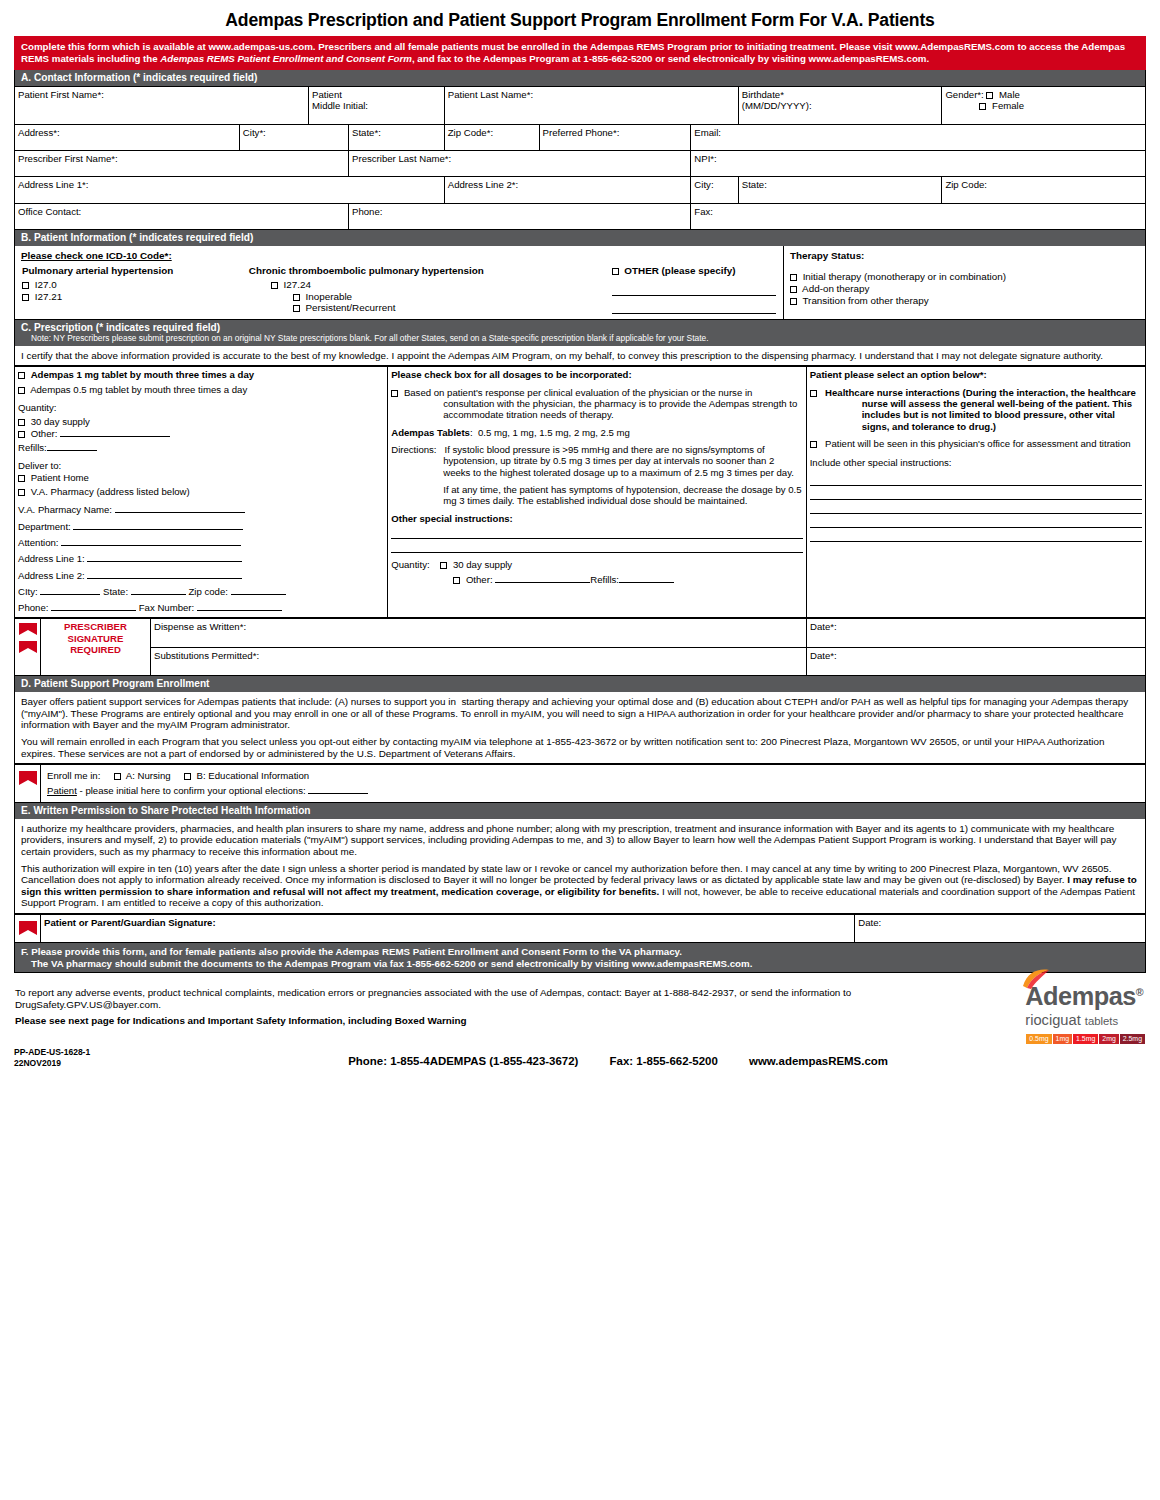Adempas Prescription and Patient Support Program Enrollment Form For V.A. Patients
Complete this form which is available at www.adempas-us.com. Prescribers and all female patients must be enrolled in the Adempas REMS Program prior to initiating treatment. Please visit www.AdempasREMS.com to access the Adempas REMS materials including the Adempas REMS Patient Enrollment and Consent Form, and fax to the Adempas Program at 1-855-662-5200 or send electronically by visiting www.adempasREMS.com.
A. Contact Information (* indicates required field)
| Patient First Name*: | Patient Middle Initial: | Patient Last Name*: | Birthdate* (MM/DD/YYYY): | Gender*: Male Female |
| Address*: | City*: | State*: | Zip Code*: | Preferred Phone*: | Email: |
| Prescriber First Name*: | Prescriber Last Name*: | NPI*: |
| Address Line 1*: | Address Line 2*: | City: | State: | Zip Code: |
| Office Contact: | Phone: | Fax: |
B. Patient Information (* indicates required field)
| Please check one ICD-10 Code*: / Pulmonary arterial hypertension / Chronic thromboembolic pulmonary hypertension / OTHER (please specify) / / I27.0 I27.21 / I27.24 Inoperable Persistent/Recurrent / / | Therapy Status: Initial therapy (monotherapy or in combination) Add-on therapy Transition from other therapy |
C. Prescription (* indicates required field) Note: NY Prescribers please submit prescription on an original NY State prescriptions blank. For all other States, send on a State-specific prescription blank if applicable for your State.
I certify that the above information provided is accurate to the best of my knowledge. I appoint the Adempas AIM Program, on my behalf, to convey this prescription to the dispensing pharmacy. I understand that I may not delegate signature authority.
| Adempas 1 mg tablet by mouth three times a day Adempas 0.5 mg tablet by mouth three times a day Quantity: 30 day supply Other: Refills: Deliver to: Patient Home V.A. Pharmacy (address listed below) V.A. Pharmacy Name: Department: Attention: Address Line 1: Address Line 2: CIty: State: Zip code: Phone: Fax Number: | Please check box for all dosages to be incorporated: Based on patient's response per clinical evaluation of the physician or the nurse in consultation with the physician, the pharmacy is to provide the Adempas strength to accommodate titration needs of therapy. Adempas Tablets : 0.5 mg, 1 mg, 1.5 mg, 2 mg, 2.5 mg Directions: If systolic blood pressure is >95 mmHg and there are no signs/symptoms of hypotension, up titrate by 0.5 mg 3 times per day at intervals no sooner than 2 weeks to the highest tolerated dosage up to a maximum of 2.5 mg 3 times per day. If at any time, the patient has symptoms of hypotension, decrease the dosage by 0.5 mg 3 times daily. The established individual dose should be maintained. Other special instructions: Quantity: 30 day supply Other: Refills: | Patient please select an option below*: Healthcare nurse interactions (During the interaction, the healthcare nurse will assess the general well-being of the patient. This includes but is not limited to blood pressure, other vital signs, and tolerance to drug.) Patient will be seen in this physician's office for assessment and titration Include other special instructions: |
| | PRESCRIBER SIGNATURE REQUIRED | Dispense as Written*: | Date*: |
| Substitutions Permitted*: | Date*: |
D. Patient Support Program Enrollment
Bayer offers patient support services for Adempas patients that include: (A) nurses to support you in starting therapy and achieving your optimal dose and (B) education about CTEPH and/or PAH as well as helpful tips for managing your Adempas therapy ("myAIM"). These Programs are entirely optional and you may enroll in one or all of these Programs. To enroll in myAIM, you will need to sign a HIPAA authorization in order for your healthcare provider and/or pharmacy to share your protected healthcare information with Bayer and the myAIM Program administrator.
You will remain enrolled in each Program that you select unless you opt-out either by contacting myAIM via telephone at 1-855-423-3672 or by written notification sent to: 200 Pinecrest Plaza, Morgantown WV 26505, or until your HIPAA Authorization expires. These services are not a part of endorsed by or administered by the U.S. Department of Veterans Affairs.
| | Enroll me in: A: Nursing B: Educational Information Patient - please initial here to confirm your optional elections: |
E. Written Permission to Share Protected Health Information
I authorize my healthcare providers, pharmacies, and health plan insurers to share my name, address and phone number; along with my prescription, treatment and insurance information with Bayer and its agents to 1) communicate with my healthcare providers, insurers and myself, 2) to provide education materials ("myAIM") support services, including providing Adempas to me, and 3) to allow Bayer to learn how well the Adempas Patient Support Program is working. I understand that Bayer will pay certain providers, such as my pharmacy to receive this information about me.
This authorization will expire in ten (10) years after the date I sign unless a shorter period is mandated by state law or I revoke or cancel my authorization before then. I may cancel at any time by writing to 200 Pinecrest Plaza, Morgantown, WV 26505. Cancellation does not apply to information already received. Once my information is disclosed to Bayer it will no longer be protected by federal privacy laws or as dictated by applicable state law and may be given out (re-disclosed) by Bayer. I may refuse to sign this written permission to share information and refusal will not affect my treatment, medication coverage, or eligibility for benefits. I will not, however, be able to receive educational materials and coordination support of the Adempas Patient Support Program. I am entitled to receive a copy of this authorization.
| | Patient or Parent/Guardian Signature: | Date: |
F. Please provide this form, and for female patients also provide the Adempas REMS Patient Enrollment and Consent Form to the VA pharmacy. The VA pharmacy should submit the documents to the Adempas Program via fax 1-855-662-5200 or send electronically by visiting www.adempasREMS.com.
| To report any adverse events, product technical complaints, medication errors or pregnancies associated with the use of Adempas, contact: Bayer at 1-888-842-2937, or send the information to DrugSafety.GPV.US@bayer.com. Please see next page for Indications and Important Safety Information, including Boxed Warning | Adempas ® riociguat tablets 0.5mg 1mg 1.5mg 2mg 2.5mg |
PP-ADE-US-1628-1
22NOV2019
Phone: 1-855-4ADEMPAS (1-855-423-3672) Fax: 1-855-662-5200 www.adempasREMS.com